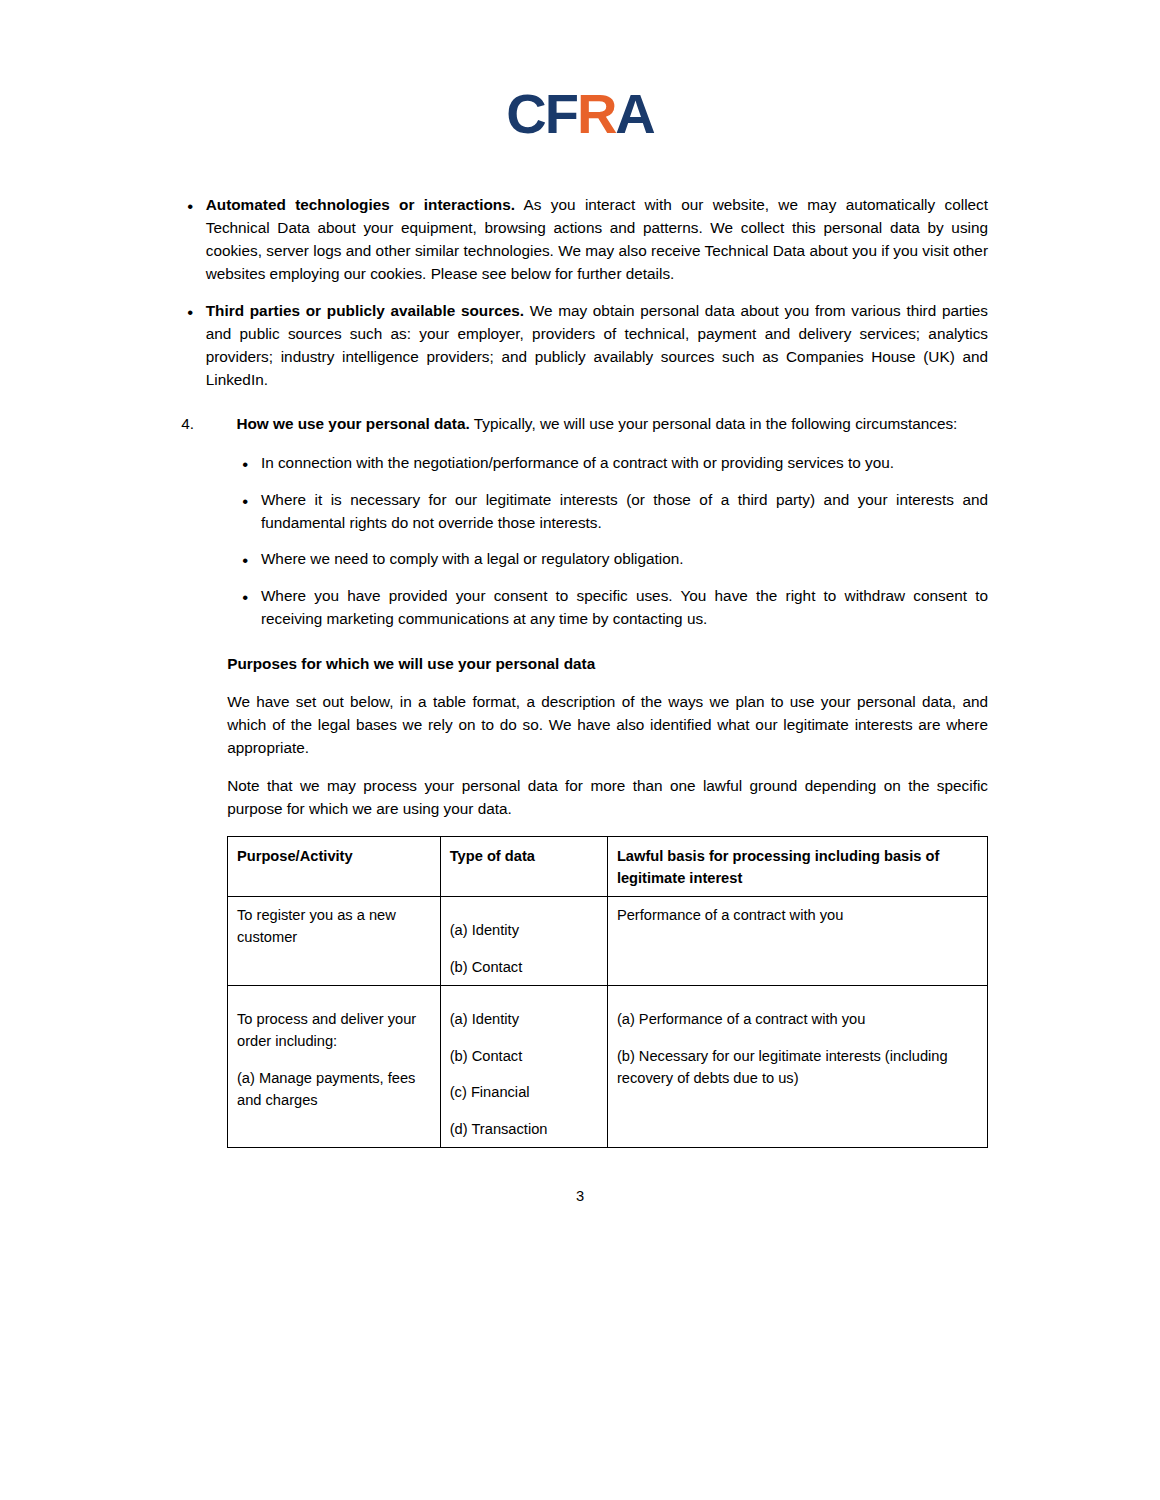CFRA
Automated technologies or interactions. As you interact with our website, we may automatically collect Technical Data about your equipment, browsing actions and patterns. We collect this personal data by using cookies, server logs and other similar technologies. We may also receive Technical Data about you if you visit other websites employing our cookies. Please see below for further details.
Third parties or publicly available sources. We may obtain personal data about you from various third parties and public sources such as: your employer, providers of technical, payment and delivery services; analytics providers; industry intelligence providers; and publicly availably sources such as Companies House (UK) and LinkedIn.
4.
How we use your personal data. Typically, we will use your personal data in the following circumstances:
In connection with the negotiation/performance of a contract with or providing services to you.
Where it is necessary for our legitimate interests (or those of a third party) and your interests and fundamental rights do not override those interests.
Where we need to comply with a legal or regulatory obligation.
Where you have provided your consent to specific uses. You have the right to withdraw consent to receiving marketing communications at any time by contacting us.
Purposes for which we will use your personal data
We have set out below, in a table format, a description of the ways we plan to use your personal data, and which of the legal bases we rely on to do so. We have also identified what our legitimate interests are where appropriate.
Note that we may process your personal data for more than one lawful ground depending on the specific purpose for which we are using your data.
| Purpose/Activity | Type of data | Lawful basis for processing including basis of legitimate interest |
| --- | --- | --- |
| To register you as a new customer | (a) Identity (b) Contact | Performance of a contract with you |
| To process and deliver your order including: (a) Manage payments, fees and charges | (a) Identity (b) Contact (c) Financial (d) Transaction | (a) Performance of a contract with you (b) Necessary for our legitimate interests (including recovery of debts due to us) |
3